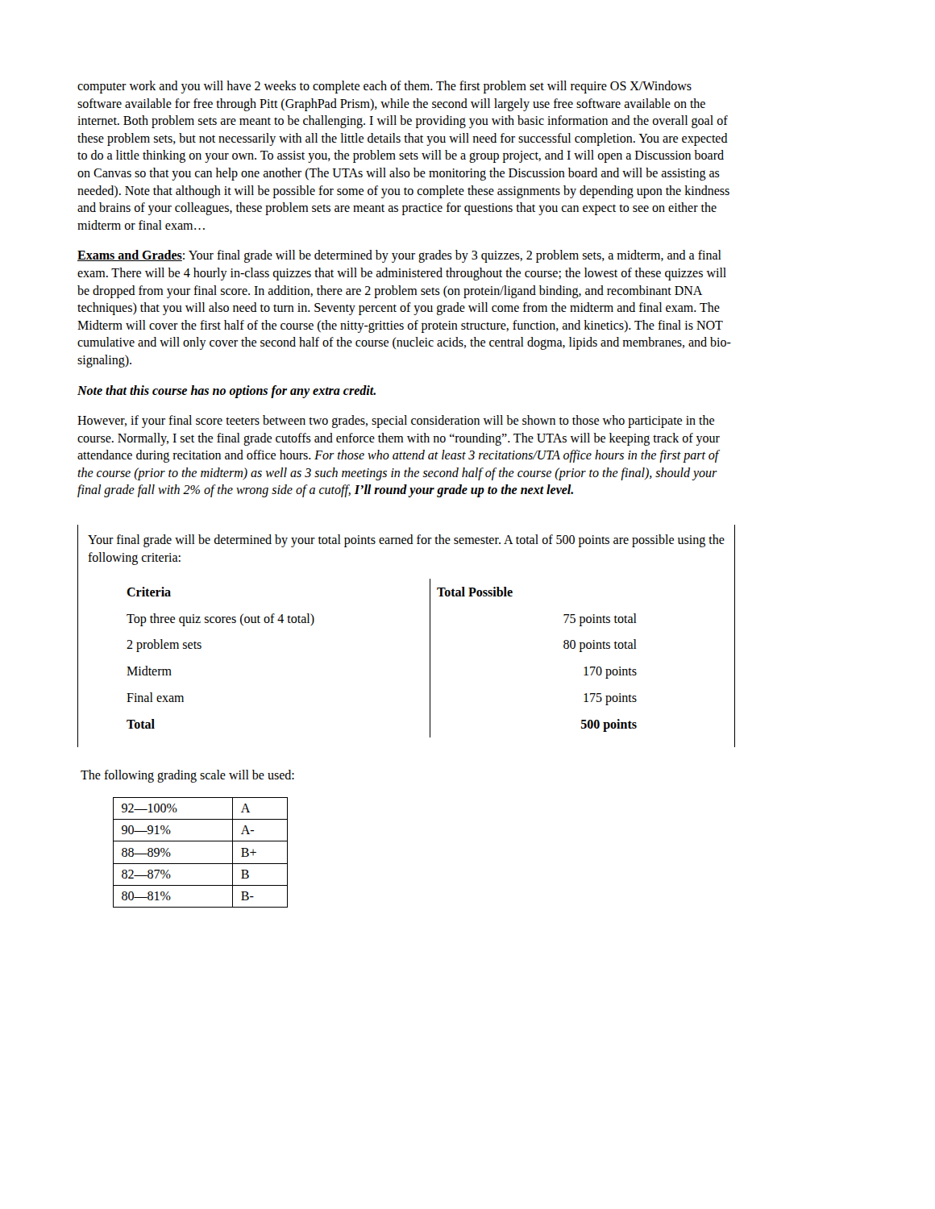computer work and you will have 2 weeks to complete each of them. The first problem set will require OS X/Windows software available for free through Pitt (GraphPad Prism), while the second will largely use free software available on the internet. Both problem sets are meant to be challenging. I will be providing you with basic information and the overall goal of these problem sets, but not necessarily with all the little details that you will need for successful completion. You are expected to do a little thinking on your own. To assist you, the problem sets will be a group project, and I will open a Discussion board on Canvas so that you can help one another (The UTAs will also be monitoring the Discussion board and will be assisting as needed). Note that although it will be possible for some of you to complete these assignments by depending upon the kindness and brains of your colleagues, these problem sets are meant as practice for questions that you can expect to see on either the midterm or final exam…
Exams and Grades: Your final grade will be determined by your grades by 3 quizzes, 2 problem sets, a midterm, and a final exam. There will be 4 hourly in-class quizzes that will be administered throughout the course; the lowest of these quizzes will be dropped from your final score. In addition, there are 2 problem sets (on protein/ligand binding, and recombinant DNA techniques) that you will also need to turn in. Seventy percent of you grade will come from the midterm and final exam. The Midterm will cover the first half of the course (the nitty-gritties of protein structure, function, and kinetics). The final is NOT cumulative and will only cover the second half of the course (nucleic acids, the central dogma, lipids and membranes, and bio-signaling).
Note that this course has no options for any extra credit.
However, if your final score teeters between two grades, special consideration will be shown to those who participate in the course. Normally, I set the final grade cutoffs and enforce them with no “rounding”. The UTAs will be keeping track of your attendance during recitation and office hours. For those who attend at least 3 recitations/UTA office hours in the first part of the course (prior to the midterm) as well as 3 such meetings in the second half of the course (prior to the final), should your final grade fall with 2% of the wrong side of a cutoff, I’ll round your grade up to the next level.
Your final grade will be determined by your total points earned for the semester. A total of 500 points are possible using the following criteria:
| Criteria | Total Possible |
| --- | --- |
| Top three quiz scores (out of 4 total) | 75 points total |
| 2 problem sets | 80 points total |
| Midterm | 170 points |
| Final exam | 175 points |
| Total | 500 points |
The following grading scale will be used:
| 92—100% | A |
| 90—91% | A- |
| 88—89% | B+ |
| 82—87% | B |
| 80—81% | B- |